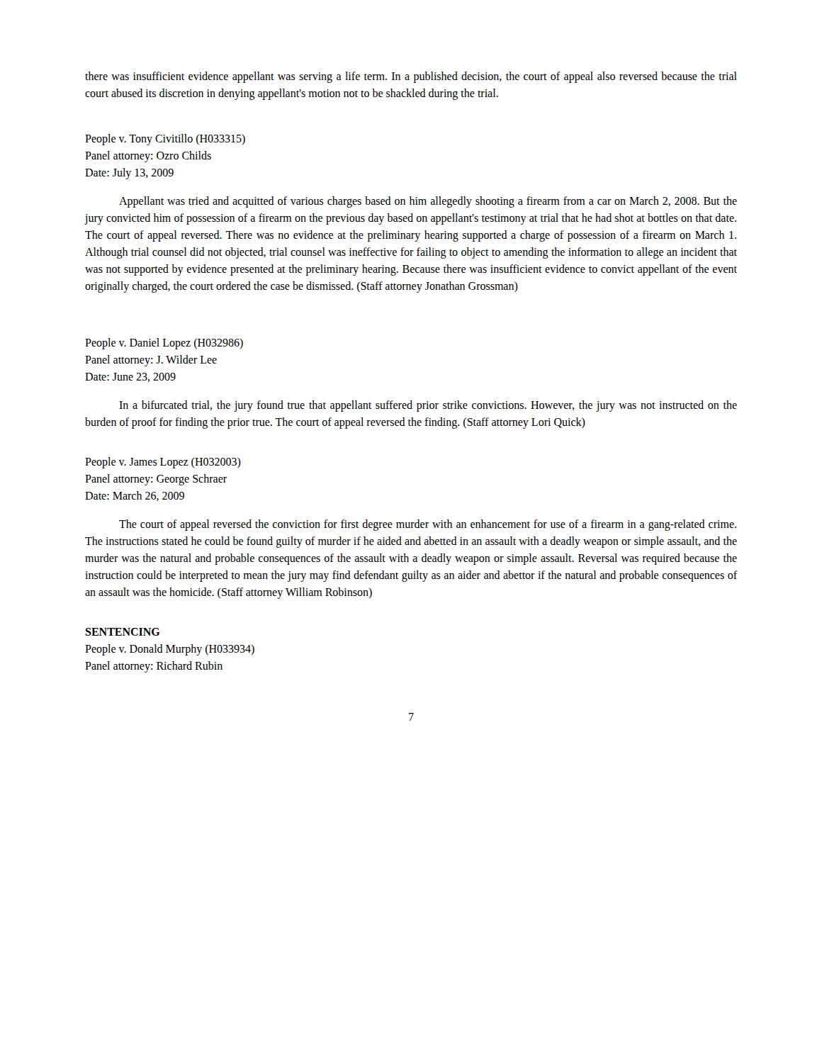there was insufficient evidence appellant was serving a life term. In a published decision, the court of appeal also reversed because the trial court abused its discretion in denying appellant's motion not to be shackled during the trial.
People v. Tony Civitillo (H033315)
Panel attorney: Ozro Childs
Date: July 13, 2009
Appellant was tried and acquitted of various charges based on him allegedly shooting a firearm from a car on March 2, 2008. But the jury convicted him of possession of a firearm on the previous day based on appellant's testimony at trial that he had shot at bottles on that date. The court of appeal reversed. There was no evidence at the preliminary hearing supported a charge of possession of a firearm on March 1. Although trial counsel did not objected, trial counsel was ineffective for failing to object to amending the information to allege an incident that was not supported by evidence presented at the preliminary hearing. Because there was insufficient evidence to convict appellant of the event originally charged, the court ordered the case be dismissed. (Staff attorney Jonathan Grossman)
People v. Daniel Lopez (H032986)
Panel attorney: J. Wilder Lee
Date: June 23, 2009
In a bifurcated trial, the jury found true that appellant suffered prior strike convictions. However, the jury was not instructed on the burden of proof for finding the prior true. The court of appeal reversed the finding. (Staff attorney Lori Quick)
People v. James Lopez (H032003)
Panel attorney: George Schraer
Date: March 26, 2009
The court of appeal reversed the conviction for first degree murder with an enhancement for use of a firearm in a gang-related crime. The instructions stated he could be found guilty of murder if he aided and abetted in an assault with a deadly weapon or simple assault, and the murder was the natural and probable consequences of the assault with a deadly weapon or simple assault. Reversal was required because the instruction could be interpreted to mean the jury may find defendant guilty as an aider and abettor if the natural and probable consequences of an assault was the homicide. (Staff attorney William Robinson)
SENTENCING
People v. Donald Murphy (H033934)
Panel attorney: Richard Rubin
7